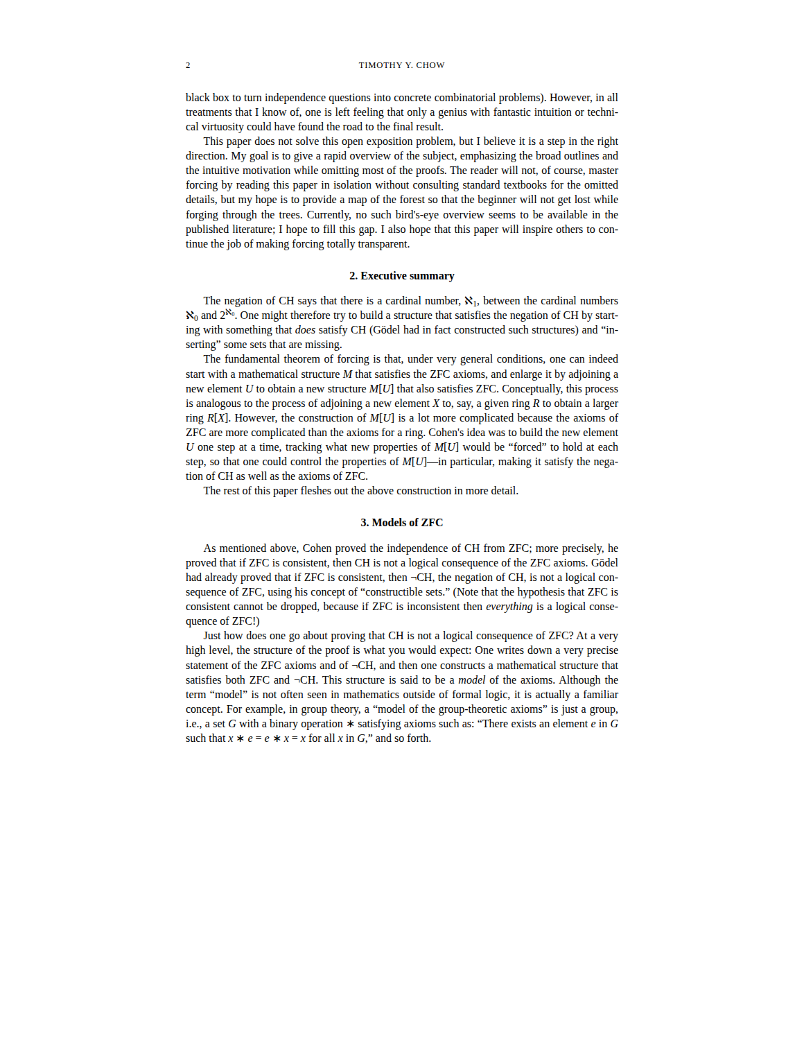2 TIMOTHY Y. CHOW
black box to turn independence questions into concrete combinatorial problems). However, in all treatments that I know of, one is left feeling that only a genius with fantastic intuition or technical virtuosity could have found the road to the final result.
This paper does not solve this open exposition problem, but I believe it is a step in the right direction. My goal is to give a rapid overview of the subject, emphasizing the broad outlines and the intuitive motivation while omitting most of the proofs. The reader will not, of course, master forcing by reading this paper in isolation without consulting standard textbooks for the omitted details, but my hope is to provide a map of the forest so that the beginner will not get lost while forging through the trees. Currently, no such bird's-eye overview seems to be available in the published literature; I hope to fill this gap. I also hope that this paper will inspire others to continue the job of making forcing totally transparent.
2. Executive summary
The negation of CH says that there is a cardinal number, ℵ1, between the cardinal numbers ℵ0 and 2ℵ0. One might therefore try to build a structure that satisfies the negation of CH by starting with something that does satisfy CH (Gödel had in fact constructed such structures) and “inserting” some sets that are missing.
The fundamental theorem of forcing is that, under very general conditions, one can indeed start with a mathematical structure M that satisfies the ZFC axioms, and enlarge it by adjoining a new element U to obtain a new structure M[U] that also satisfies ZFC. Conceptually, this process is analogous to the process of adjoining a new element X to, say, a given ring R to obtain a larger ring R[X]. However, the construction of M[U] is a lot more complicated because the axioms of ZFC are more complicated than the axioms for a ring. Cohen's idea was to build the new element U one step at a time, tracking what new properties of M[U] would be “forced” to hold at each step, so that one could control the properties of M[U]—in particular, making it satisfy the negation of CH as well as the axioms of ZFC.
The rest of this paper fleshes out the above construction in more detail.
3. Models of ZFC
As mentioned above, Cohen proved the independence of CH from ZFC; more precisely, he proved that if ZFC is consistent, then CH is not a logical consequence of the ZFC axioms. Gödel had already proved that if ZFC is consistent, then ¬CH, the negation of CH, is not a logical consequence of ZFC, using his concept of “constructible sets.” (Note that the hypothesis that ZFC is consistent cannot be dropped, because if ZFC is inconsistent then everything is a logical consequence of ZFC!)
Just how does one go about proving that CH is not a logical consequence of ZFC? At a very high level, the structure of the proof is what you would expect: One writes down a very precise statement of the ZFC axioms and of ¬CH, and then one constructs a mathematical structure that satisfies both ZFC and ¬CH. This structure is said to be a model of the axioms. Although the term “model” is not often seen in mathematics outside of formal logic, it is actually a familiar concept. For example, in group theory, a “model of the group-theoretic axioms” is just a group, i.e., a set G with a binary operation ∗ satisfying axioms such as: “There exists an element e in G such that x ∗ e = e ∗ x = x for all x in G,” and so forth.